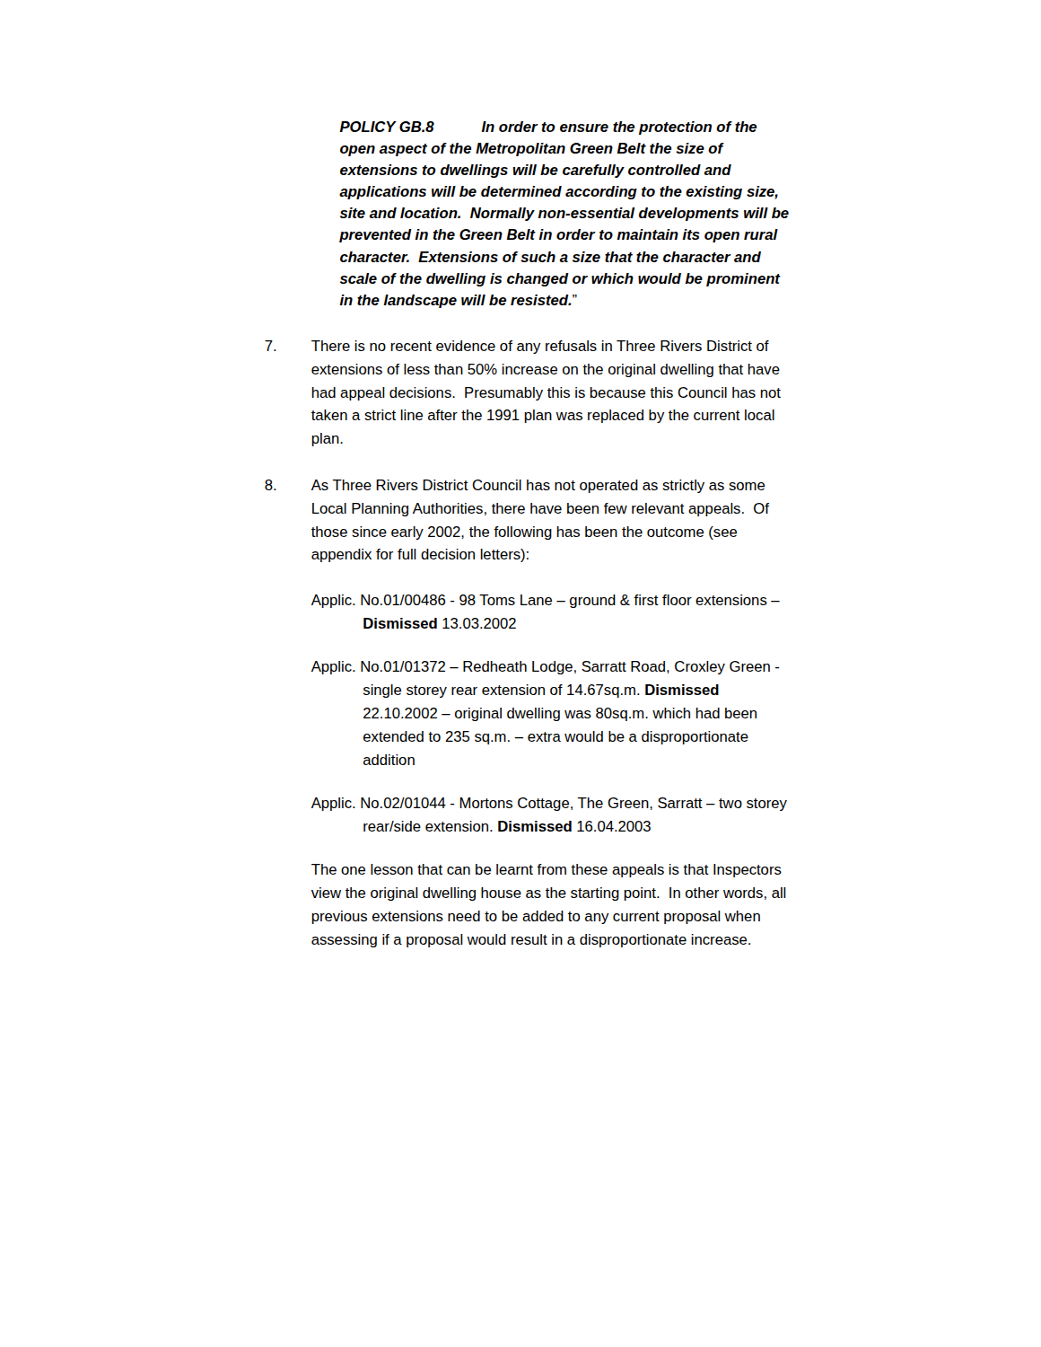POLICY GB.8 In order to ensure the protection of the open aspect of the Metropolitan Green Belt the size of extensions to dwellings will be carefully controlled and applications will be determined according to the existing size, site and location. Normally non-essential developments will be prevented in the Green Belt in order to maintain its open rural character. Extensions of such a size that the character and scale of the dwelling is changed or which would be prominent in the landscape will be resisted.”
7. There is no recent evidence of any refusals in Three Rivers District of extensions of less than 50% increase on the original dwelling that have had appeal decisions. Presumably this is because this Council has not taken a strict line after the 1991 plan was replaced by the current local plan.
8. As Three Rivers District Council has not operated as strictly as some Local Planning Authorities, there have been few relevant appeals. Of those since early 2002, the following has been the outcome (see appendix for full decision letters):
Applic. No.01/00486 - 98 Toms Lane – ground & first floor extensions – Dismissed 13.03.2002
Applic. No.01/01372 – Redheath Lodge, Sarratt Road, Croxley Green - single storey rear extension of 14.67sq.m. Dismissed 22.10.2002 – original dwelling was 80sq.m. which had been extended to 235 sq.m. – extra would be a disproportionate addition
Applic. No.02/01044 - Mortons Cottage, The Green, Sarratt – two storey rear/side extension. Dismissed 16.04.2003
The one lesson that can be learnt from these appeals is that Inspectors view the original dwelling house as the starting point. In other words, all previous extensions need to be added to any current proposal when assessing if a proposal would result in a disproportionate increase.